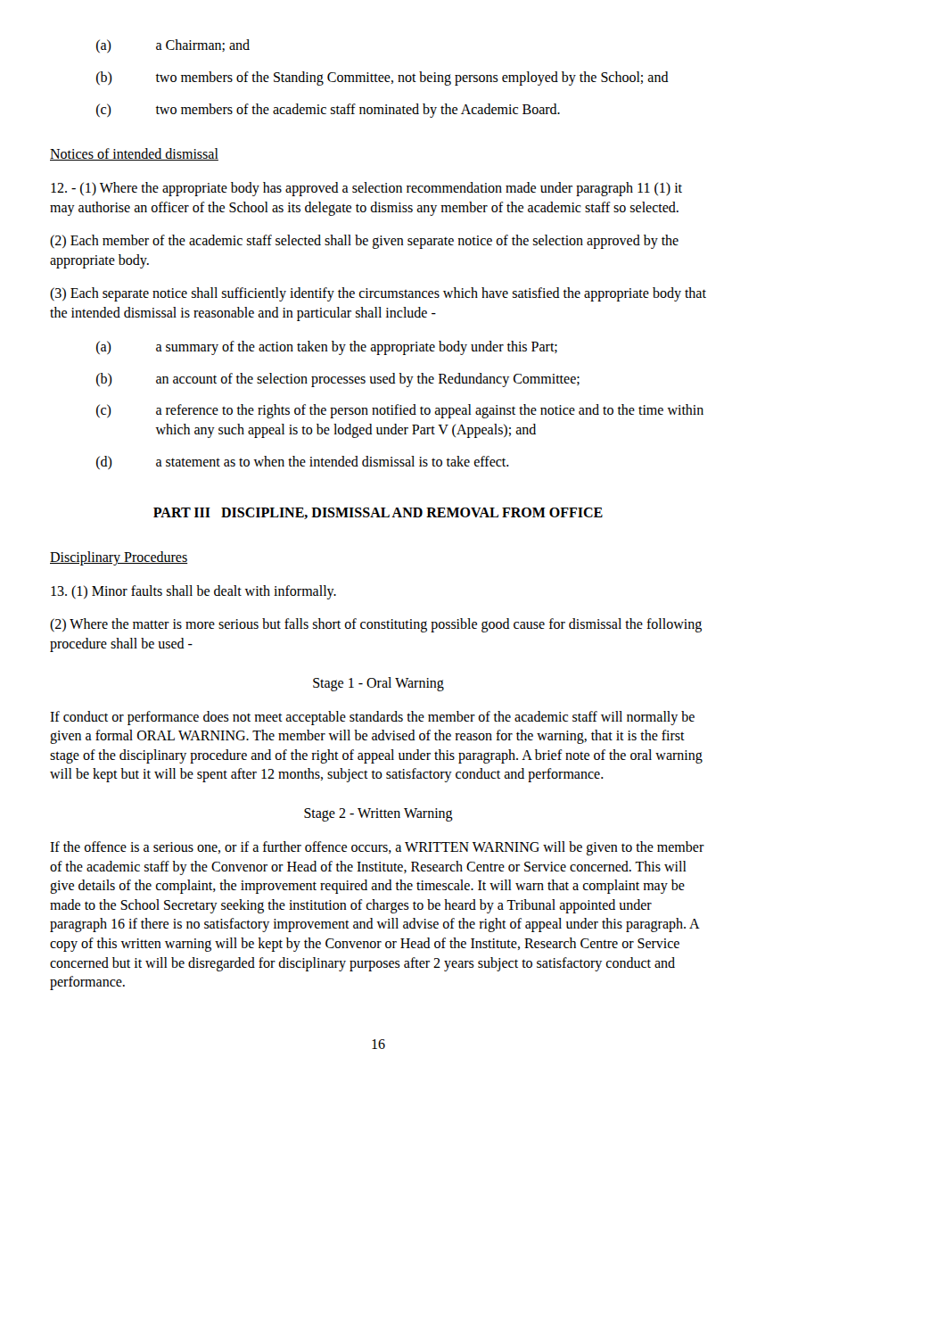(a) a Chairman; and
(b) two members of the Standing Committee, not being persons employed by the School; and
(c) two members of the academic staff nominated by the Academic Board.
Notices of intended dismissal
12. - (1) Where the appropriate body has approved a selection recommendation made under paragraph 11 (1) it may authorise an officer of the School as its delegate to dismiss any member of the academic staff so selected.
(2) Each member of the academic staff selected shall be given separate notice of the selection approved by the appropriate body.
(3) Each separate notice shall sufficiently identify the circumstances which have satisfied the appropriate body that the intended dismissal is reasonable and in particular shall include -
(a) a summary of the action taken by the appropriate body under this Part;
(b) an account of the selection processes used by the Redundancy Committee;
(c) a reference to the rights of the person notified to appeal against the notice and to the time within which any such appeal is to be lodged under Part V (Appeals); and
(d) a statement as to when the intended dismissal is to take effect.
PART III DISCIPLINE, DISMISSAL AND REMOVAL FROM OFFICE
Disciplinary Procedures
13. (1) Minor faults shall be dealt with informally.
(2) Where the matter is more serious but falls short of constituting possible good cause for dismissal the following procedure shall be used -
Stage 1 - Oral Warning
If conduct or performance does not meet acceptable standards the member of the academic staff will normally be given a formal ORAL WARNING. The member will be advised of the reason for the warning, that it is the first stage of the disciplinary procedure and of the right of appeal under this paragraph. A brief note of the oral warning will be kept but it will be spent after 12 months, subject to satisfactory conduct and performance.
Stage 2 - Written Warning
If the offence is a serious one, or if a further offence occurs, a WRITTEN WARNING will be given to the member of the academic staff by the Convenor or Head of the Institute, Research Centre or Service concerned. This will give details of the complaint, the improvement required and the timescale. It will warn that a complaint may be made to the School Secretary seeking the institution of charges to be heard by a Tribunal appointed under paragraph 16 if there is no satisfactory improvement and will advise of the right of appeal under this paragraph. A copy of this written warning will be kept by the Convenor or Head of the Institute, Research Centre or Service concerned but it will be disregarded for disciplinary purposes after 2 years subject to satisfactory conduct and performance.
16